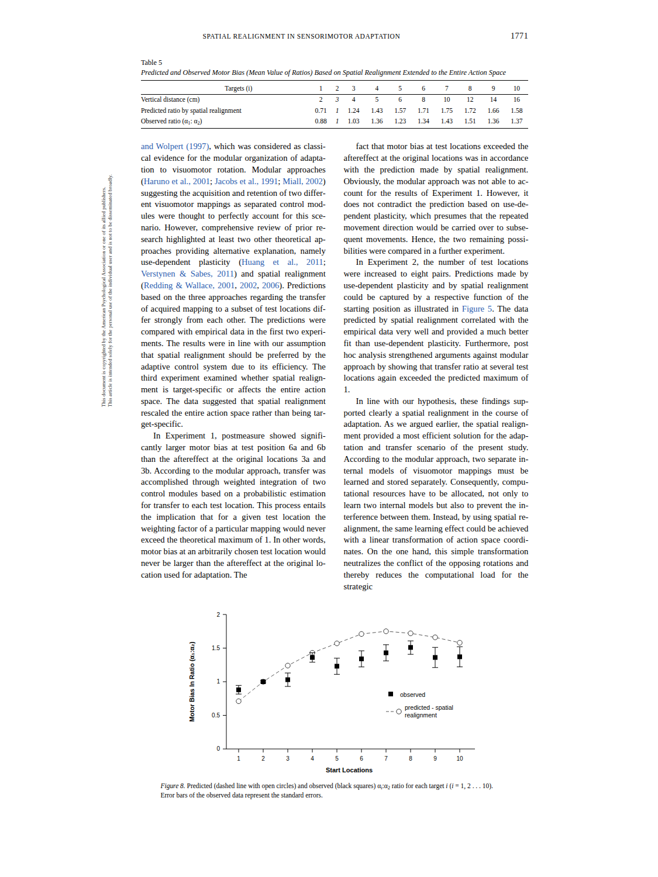This document is copyrighted by the American Psychological Association or one of its allied publishers.
This article is intended solely for the personal use of the individual user and is not to be disseminated broadly.
Spatial Realignment in Sensorimotor Adaptation 1771
Table 5
Predicted and Observed Motor Bias (Mean Value of Ratios) Based on Spatial Realignment Extended to the Entire Action Space
| Targets (i) | 1 | 2 | 3 | 4 | 5 | 6 | 7 | 8 | 9 | 10 |
| --- | --- | --- | --- | --- | --- | --- | --- | --- | --- | --- |
| Vertical distance (cm) | 2 | 3 | 4 | 5 | 6 | 8 | 10 | 12 | 14 | 16 |
| Predicted ratio by spatial realignment | 0.71 | 1 | 1.24 | 1.43 | 1.57 | 1.71 | 1.75 | 1.72 | 1.66 | 1.58 |
| Observed ratio (α 1 : α 2 ) | 0.88 | 1 | 1.03 | 1.36 | 1.23 | 1.34 | 1.43 | 1.51 | 1.36 | 1.37 |
and Wolpert (1997), which was considered as classical evidence for the modular organization of adaptation to visuomotor rotation. Modular approaches (Haruno et al., 2001; Jacobs et al., 1991; Miall, 2002) suggesting the acquisition and retention of two different visuomotor mappings as separated control modules were thought to perfectly account for this scenario. However, comprehensive review of prior research highlighted at least two other theoretical approaches providing alternative explanation, namely use-dependent plasticity (Huang et al., 2011; Verstynen & Sabes, 2011) and spatial realignment (Redding & Wallace, 2001, 2002, 2006). Predictions based on the three approaches regarding the transfer of acquired mapping to a subset of test locations differ strongly from each other. The predictions were compared with empirical data in the first two experiments. The results were in line with our assumption that spatial realignment should be preferred by the adaptive control system due to its efficiency. The third experiment examined whether spatial realignment is target-specific or affects the entire action space. The data suggested that spatial realignment rescaled the entire action space rather than being target-specific.
In Experiment 1, postmeasure showed significantly larger motor bias at test position 6a and 6b than the aftereffect at the original locations 3a and 3b. According to the modular approach, transfer was accomplished through weighted integration of two control modules based on a probabilistic estimation for transfer to each test location. This process entails the implication that for a given test location the weighting factor of a particular mapping would never exceed the theoretical maximum of 1. In other words, motor bias at an arbitrarily chosen test location would never be larger than the aftereffect at the original location used for adaptation. The
fact that motor bias at test locations exceeded the aftereffect at the original locations was in accordance with the prediction made by spatial realignment. Obviously, the modular approach was not able to account for the results of Experiment 1. However, it does not contradict the prediction based on use-dependent plasticity, which presumes that the repeated movement direction would be carried over to subsequent movements. Hence, the two remaining possibilities were compared in a further experiment.
In Experiment 2, the number of test locations were increased to eight pairs. Predictions made by use-dependent plasticity and by spatial realignment could be captured by a respective function of the starting position as illustrated in Figure 5. The data predicted by spatial realignment correlated with the empirical data very well and provided a much better fit than use-dependent plasticity. Furthermore, post hoc analysis strengthened arguments against modular approach by showing that transfer ratio at several test locations again exceeded the predicted maximum of 1.
In line with our hypothesis, these findings supported clearly a spatial realignment in the course of adaptation. As we argued earlier, the spatial realignment provided a most efficient solution for the adaptation and transfer scenario of the present study. According to the modular approach, two separate internal models of visuomotor mappings must be learned and stored separately. Consequently, computational resources have to be allocated, not only to learn two internal models but also to prevent the interference between them. Instead, by using spatial realignment, the same learning effect could be achieved with a linear transformation of action space coordinates. On the one hand, this simple transformation neutralizes the conflict of the opposing rotations and thereby reduces the computational load for the strategic
0 0.5 1 1.5 2 1 2 3 4 5 6 7 8 9 10 Start Locations Motor Bias In Ratio (α₁:α₂) observed predicted - spatial realignment
Figure 8. Predicted (dashed line with open circles) and observed (black squares) αi:α2 ratio for each target i (i = 1, 2 . . . 10). Error bars of the observed data represent the standard errors.